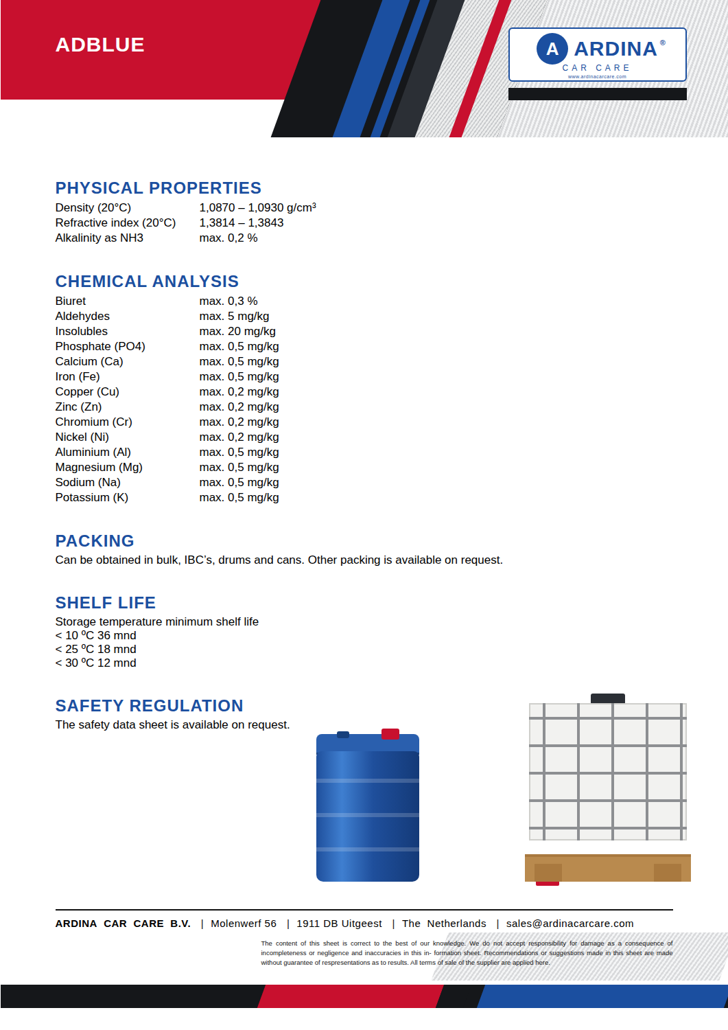ADBLUE
A
ARDINA®
CAR CARE
www.ardinacarcare.com
PHYSICAL PROPERTIES
| Density (20°C) | 1,0870 – 1,0930 g/cm³ |
| Refractive index (20°C) | 1,3814 – 1,3843 |
| Alkalinity as NH3 | max. 0,2 % |
CHEMICAL ANALYSIS
| Biuret | max. 0,3 % |
| Aldehydes | max. 5 mg/kg |
| Insolubles | max. 20 mg/kg |
| Phosphate (PO4) | max. 0,5 mg/kg |
| Calcium (Ca) | max. 0,5 mg/kg |
| Iron (Fe) | max. 0,5 mg/kg |
| Copper (Cu) | max. 0,2 mg/kg |
| Zinc (Zn) | max. 0,2 mg/kg |
| Chromium (Cr) | max. 0,2 mg/kg |
| Nickel (Ni) | max. 0,2 mg/kg |
| Aluminium (Al) | max. 0,5 mg/kg |
| Magnesium (Mg) | max. 0,5 mg/kg |
| Sodium (Na) | max. 0,5 mg/kg |
| Potassium (K) | max. 0,5 mg/kg |
PACKING
Can be obtained in bulk, IBC’s, drums and cans. Other packing is available on request.
SHELF LIFE
Storage temperature minimum shelf life
< 10 ºC 36 mnd
< 25 ºC 18 mnd
< 30 ºC 12 mnd
SAFETY REGULATION
The safety data sheet is available on request.
ARDINA CAR CARE B.V. |Molenwerf 56 |1911 DB Uitgeest |The Netherlands |sales@ardinacarcare.com
The content of this sheet is correct to the best of our knowledge. We do not accept responsibility for damage as a consequence of incompleteness or negligence and inaccuracies in this in- formation sheet. Recommendations or suggestions made in this sheet are made without guarantee of respresentations as to results. All terms of sale of the supplier are applied here.